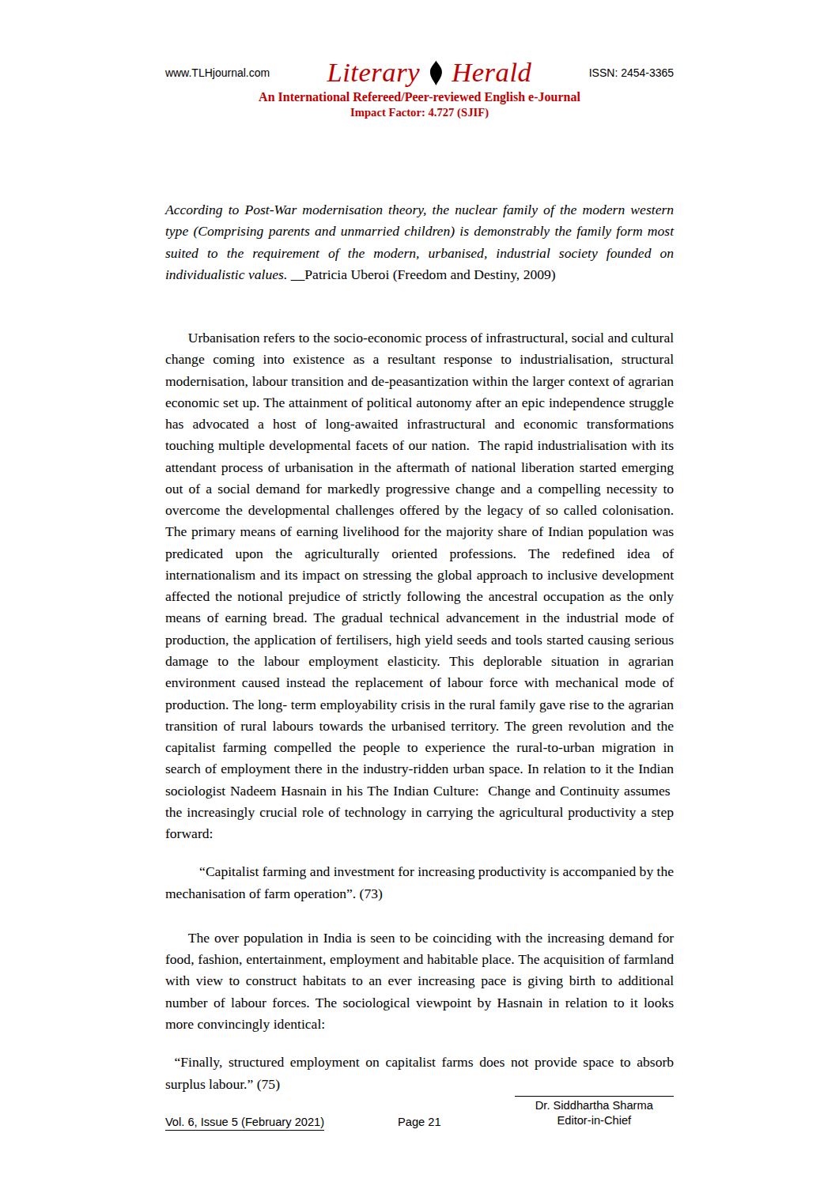www.TLHjournal.com
Literary Herald
ISSN: 2454-3365
An International Refereed/Peer-reviewed English e-Journal
Impact Factor: 4.727 (SJIF)
According to Post-War modernisation theory, the nuclear family of the modern western type (Comprising parents and unmarried children) is demonstrably the family form most suited to the requirement of the modern, urbanised, industrial society founded on individualistic values. __Patricia Uberoi (Freedom and Destiny, 2009)
Urbanisation refers to the socio-economic process of infrastructural, social and cultural change coming into existence as a resultant response to industrialisation, structural modernisation, labour transition and de-peasantization within the larger context of agrarian economic set up. The attainment of political autonomy after an epic independence struggle has advocated a host of long-awaited infrastructural and economic transformations touching multiple developmental facets of our nation. The rapid industrialisation with its attendant process of urbanisation in the aftermath of national liberation started emerging out of a social demand for markedly progressive change and a compelling necessity to overcome the developmental challenges offered by the legacy of so called colonisation. The primary means of earning livelihood for the majority share of Indian population was predicated upon the agriculturally oriented professions. The redefined idea of internationalism and its impact on stressing the global approach to inclusive development affected the notional prejudice of strictly following the ancestral occupation as the only means of earning bread. The gradual technical advancement in the industrial mode of production, the application of fertilisers, high yield seeds and tools started causing serious damage to the labour employment elasticity. This deplorable situation in agrarian environment caused instead the replacement of labour force with mechanical mode of production. The long- term employability crisis in the rural family gave rise to the agrarian transition of rural labours towards the urbanised territory. The green revolution and the capitalist farming compelled the people to experience the rural-to-urban migration in search of employment there in the industry-ridden urban space. In relation to it the Indian sociologist Nadeem Hasnain in his The Indian Culture: Change and Continuity assumes the increasingly crucial role of technology in carrying the agricultural productivity a step forward:
“Capitalist farming and investment for increasing productivity is accompanied by the mechanisation of farm operation”. (73)
The over population in India is seen to be coinciding with the increasing demand for food, fashion, entertainment, employment and habitable place. The acquisition of farmland with view to construct habitats to an ever increasing pace is giving birth to additional number of labour forces. The sociological viewpoint by Hasnain in relation to it looks more convincingly identical:
“Finally, structured employment on capitalist farms does not provide space to absorb surplus labour.” (75)
Vol. 6, Issue 5 (February 2021)
Page 21
Dr. Siddhartha Sharma
Editor-in-Chief